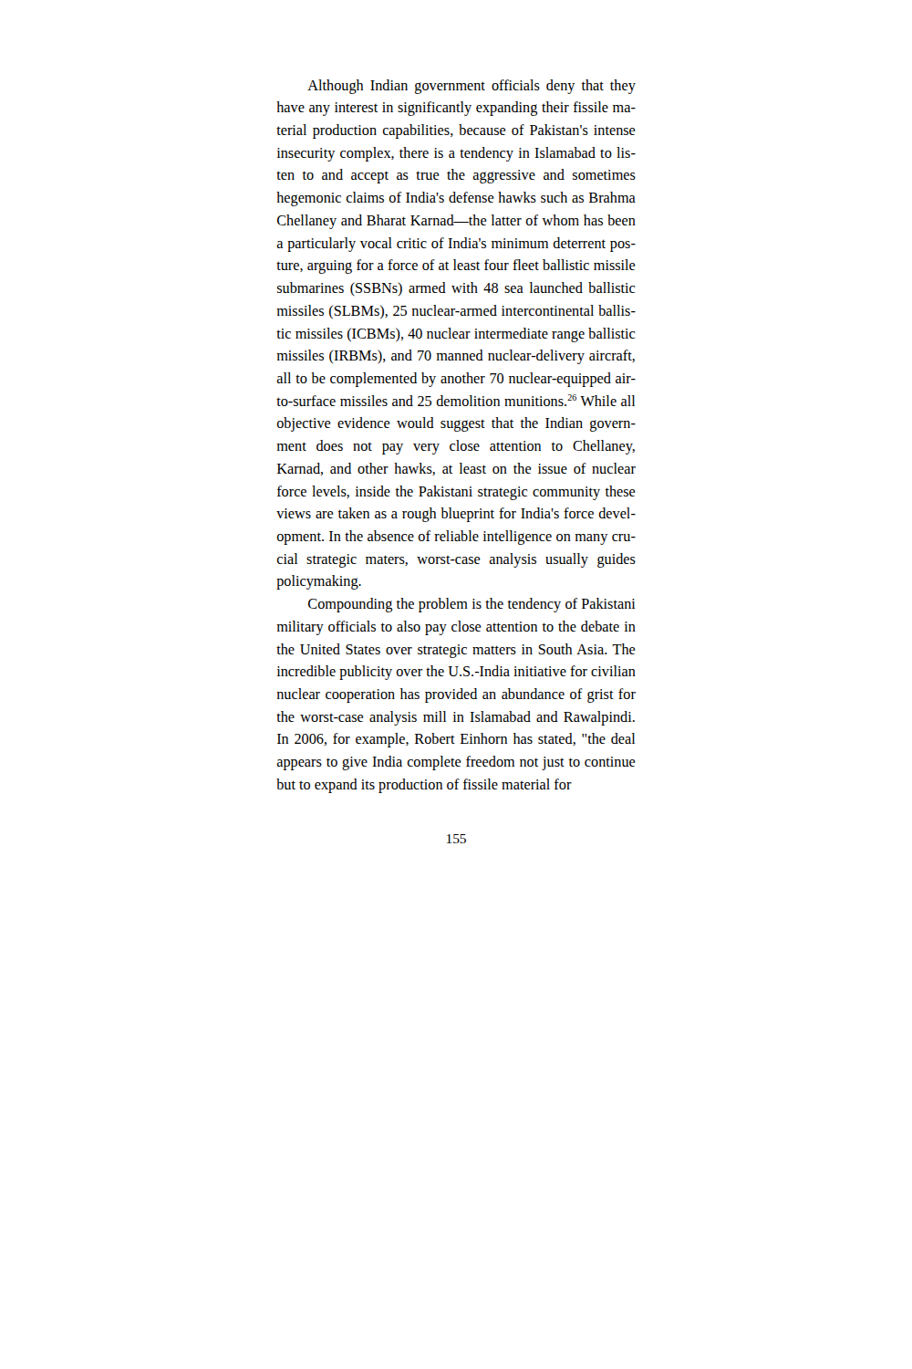Although Indian government officials deny that they have any interest in significantly expanding their fissile material production capabilities, because of Pakistan's intense insecurity complex, there is a tendency in Islamabad to listen to and accept as true the aggressive and sometimes hegemonic claims of India's defense hawks such as Brahma Chellaney and Bharat Karnad—the latter of whom has been a particularly vocal critic of India's minimum deterrent posture, arguing for a force of at least four fleet ballistic missile submarines (SSBNs) armed with 48 sea launched ballistic missiles (SLBMs), 25 nuclear-armed intercontinental ballistic missiles (ICBMs), 40 nuclear intermediate range ballistic missiles (IRBMs), and 70 manned nuclear-delivery aircraft, all to be complemented by another 70 nuclear-equipped air-to-surface missiles and 25 demolition munitions.26 While all objective evidence would suggest that the Indian government does not pay very close attention to Chellaney, Karnad, and other hawks, at least on the issue of nuclear force levels, inside the Pakistani strategic community these views are taken as a rough blueprint for India's force development. In the absence of reliable intelligence on many crucial strategic maters, worst-case analysis usually guides policymaking.
Compounding the problem is the tendency of Pakistani military officials to also pay close attention to the debate in the United States over strategic matters in South Asia. The incredible publicity over the U.S.-India initiative for civilian nuclear cooperation has provided an abundance of grist for the worst-case analysis mill in Islamabad and Rawalpindi. In 2006, for example, Robert Einhorn has stated, "the deal appears to give India complete freedom not just to continue but to expand its production of fissile material for
155